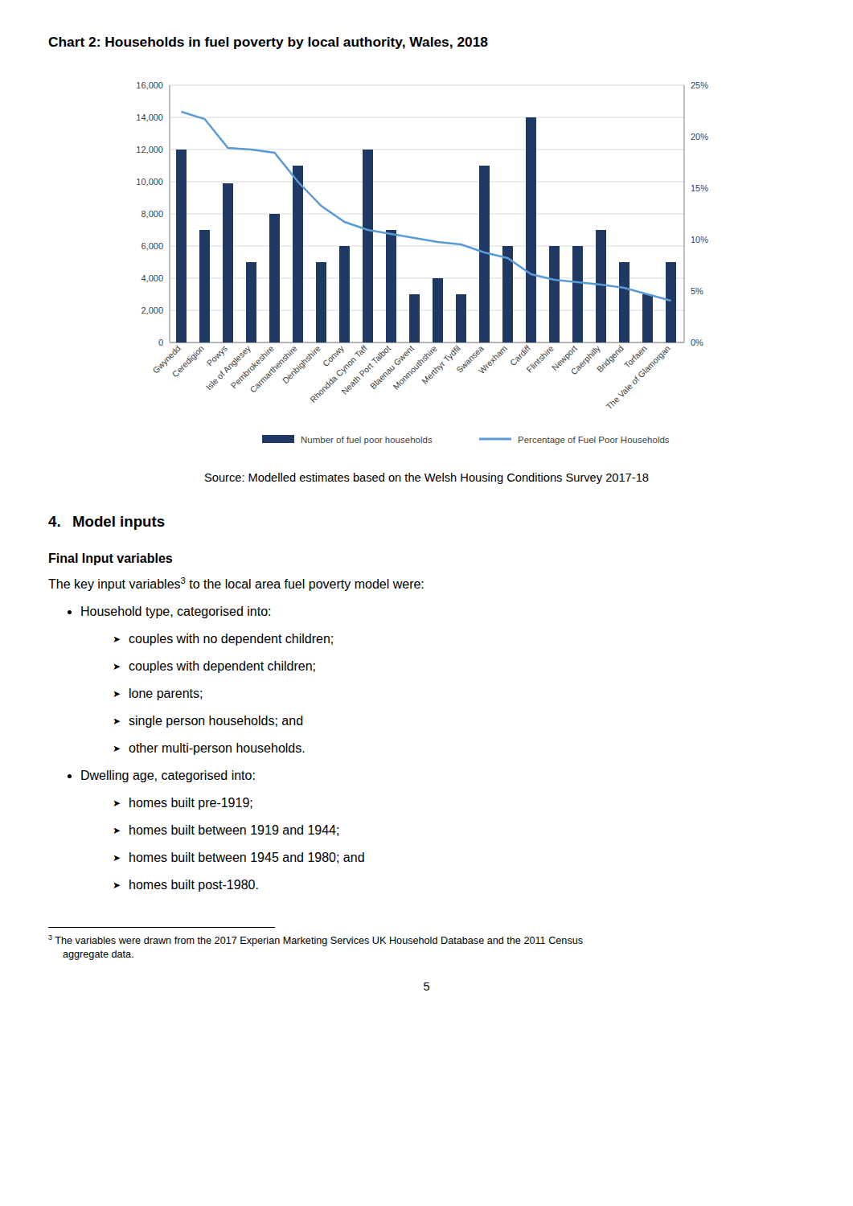Chart 2: Households in fuel poverty by local authority, Wales, 2018
16,000 14,000 12,000 10,000 8,000 6,000 4,000 2,000 0 25% 20% 15% 10% 5% 0% Gwynedd Ceredigion Powys Isle of Anglesey Pembrokeshire Carmarthenshire Denbighshire Conwy Rhondda Cynon Taff Neath Port Talbot Blaenau Gwent Monmouthshire Merthyr Tydfil Swansea Wrexham Cardiff Flintshire Newport Caerphilly Bridgend Torfaen The Vale of Glamorgan Number of fuel poor households Percentage of Fuel Poor Households
Source: Modelled estimates based on the Welsh Housing Conditions Survey 2017-18
4. Model inputs
Final Input variables
The key input variables3 to the local area fuel poverty model were:
Household type, categorised into:
couples with no dependent children;
couples with dependent children;
lone parents;
single person households; and
other multi-person households.
Dwelling age, categorised into:
homes built pre-1919;
homes built between 1919 and 1944;
homes built between 1945 and 1980; and
homes built post-1980.
3 The variables were drawn from the 2017 Experian Marketing Services UK Household Database and the 2011 Census
aggregate data.
5